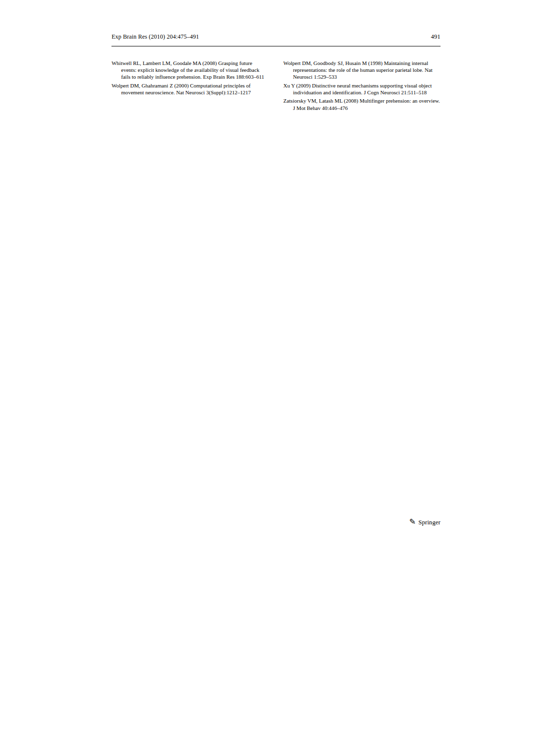Exp Brain Res (2010) 204:475–491 491
Whitwell RL, Lambert LM, Goodale MA (2008) Grasping future events: explicit knowledge of the availability of visual feedback fails to reliably influence prehension. Exp Brain Res 188:603–611
Wolpert DM, Ghahramani Z (2000) Computational principles of movement neuroscience. Nat Neurosci 3(Suppl):1212–1217
Wolpert DM, Goodbody SJ, Husain M (1998) Maintaining internal representations: the role of the human superior parietal lobe. Nat Neurosci 1:529–533
Xu Y (2009) Distinctive neural mechanisms supporting visual object individuation and identification. J Cogn Neurosci 21:511–518
Zatsiorsky VM, Latash ML (2008) Multifinger prehension: an overview. J Mot Behav 40:446–476
✎ Springer